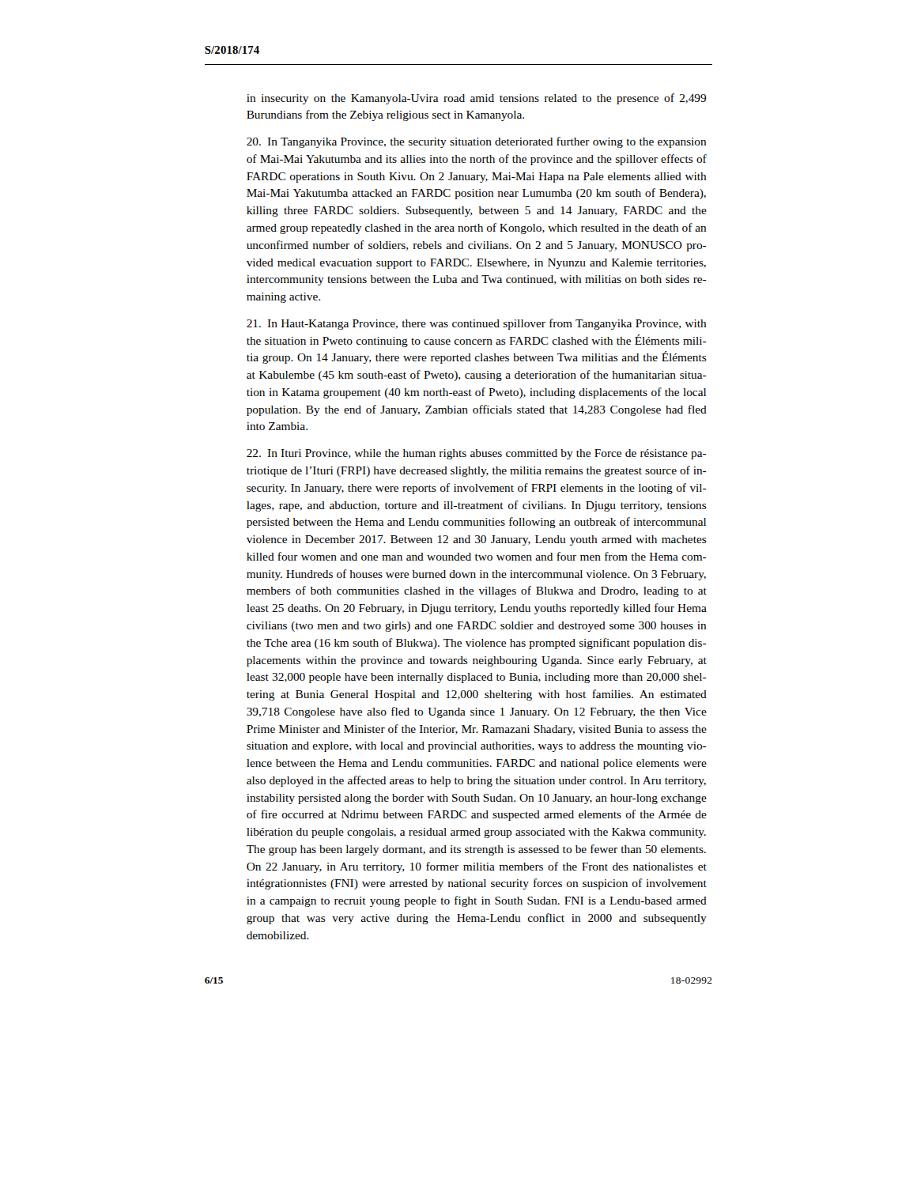S/2018/174
in insecurity on the Kamanyola-Uvira road amid tensions related to the presence of 2,499 Burundians from the Zebiya religious sect in Kamanyola.
20. In Tanganyika Province, the security situation deteriorated further owing to the expansion of Mai-Mai Yakutumba and its allies into the north of the province and the spillover effects of FARDC operations in South Kivu. On 2 January, Mai-Mai Hapa na Pale elements allied with Mai-Mai Yakutumba attacked an FARDC position near Lumumba (20 km south of Bendera), killing three FARDC soldiers. Subsequently, between 5 and 14 January, FARDC and the armed group repeatedly clashed in the area north of Kongolo, which resulted in the death of an unconfirmed number of soldiers, rebels and civilians. On 2 and 5 January, MONUSCO provided medical evacuation support to FARDC. Elsewhere, in Nyunzu and Kalemie territories, intercommunity tensions between the Luba and Twa continued, with militias on both sides remaining active.
21. In Haut-Katanga Province, there was continued spillover from Tanganyika Province, with the situation in Pweto continuing to cause concern as FARDC clashed with the Éléments militia group. On 14 January, there were reported clashes between Twa militias and the Éléments at Kabulembe (45 km south-east of Pweto), causing a deterioration of the humanitarian situation in Katama groupement (40 km north-east of Pweto), including displacements of the local population. By the end of January, Zambian officials stated that 14,283 Congolese had fled into Zambia.
22. In Ituri Province, while the human rights abuses committed by the Force de résistance patriotique de l’Ituri (FRPI) have decreased slightly, the militia remains the greatest source of insecurity. In January, there were reports of involvement of FRPI elements in the looting of villages, rape, and abduction, torture and ill-treatment of civilians. In Djugu territory, tensions persisted between the Hema and Lendu communities following an outbreak of intercommunal violence in December 2017. Between 12 and 30 January, Lendu youth armed with machetes killed four women and one man and wounded two women and four men from the Hema community. Hundreds of houses were burned down in the intercommunal violence. On 3 February, members of both communities clashed in the villages of Blukwa and Drodro, leading to at least 25 deaths. On 20 February, in Djugu territory, Lendu youths reportedly killed four Hema civilians (two men and two girls) and one FARDC soldier and destroyed some 300 houses in the Tche area (16 km south of Blukwa). The violence has prompted significant population displacements within the province and towards neighbouring Uganda. Since early February, at least 32,000 people have been internally displaced to Bunia, including more than 20,000 sheltering at Bunia General Hospital and 12,000 sheltering with host families. An estimated 39,718 Congolese have also fled to Uganda since 1 January. On 12 February, the then Vice Prime Minister and Minister of the Interior, Mr. Ramazani Shadary, visited Bunia to assess the situation and explore, with local and provincial authorities, ways to address the mounting violence between the Hema and Lendu communities. FARDC and national police elements were also deployed in the affected areas to help to bring the situation under control. In Aru territory, instability persisted along the border with South Sudan. On 10 January, an hour-long exchange of fire occurred at Ndrimu between FARDC and suspected armed elements of the Armée de libération du peuple congolais, a residual armed group associated with the Kakwa community. The group has been largely dormant, and its strength is assessed to be fewer than 50 elements. On 22 January, in Aru territory, 10 former militia members of the Front des nationalistes et intégrationnistes (FNI) were arrested by national security forces on suspicion of involvement in a campaign to recruit young people to fight in South Sudan. FNI is a Lendu-based armed group that was very active during the Hema-Lendu conflict in 2000 and subsequently demobilized.
6/15 18-02992